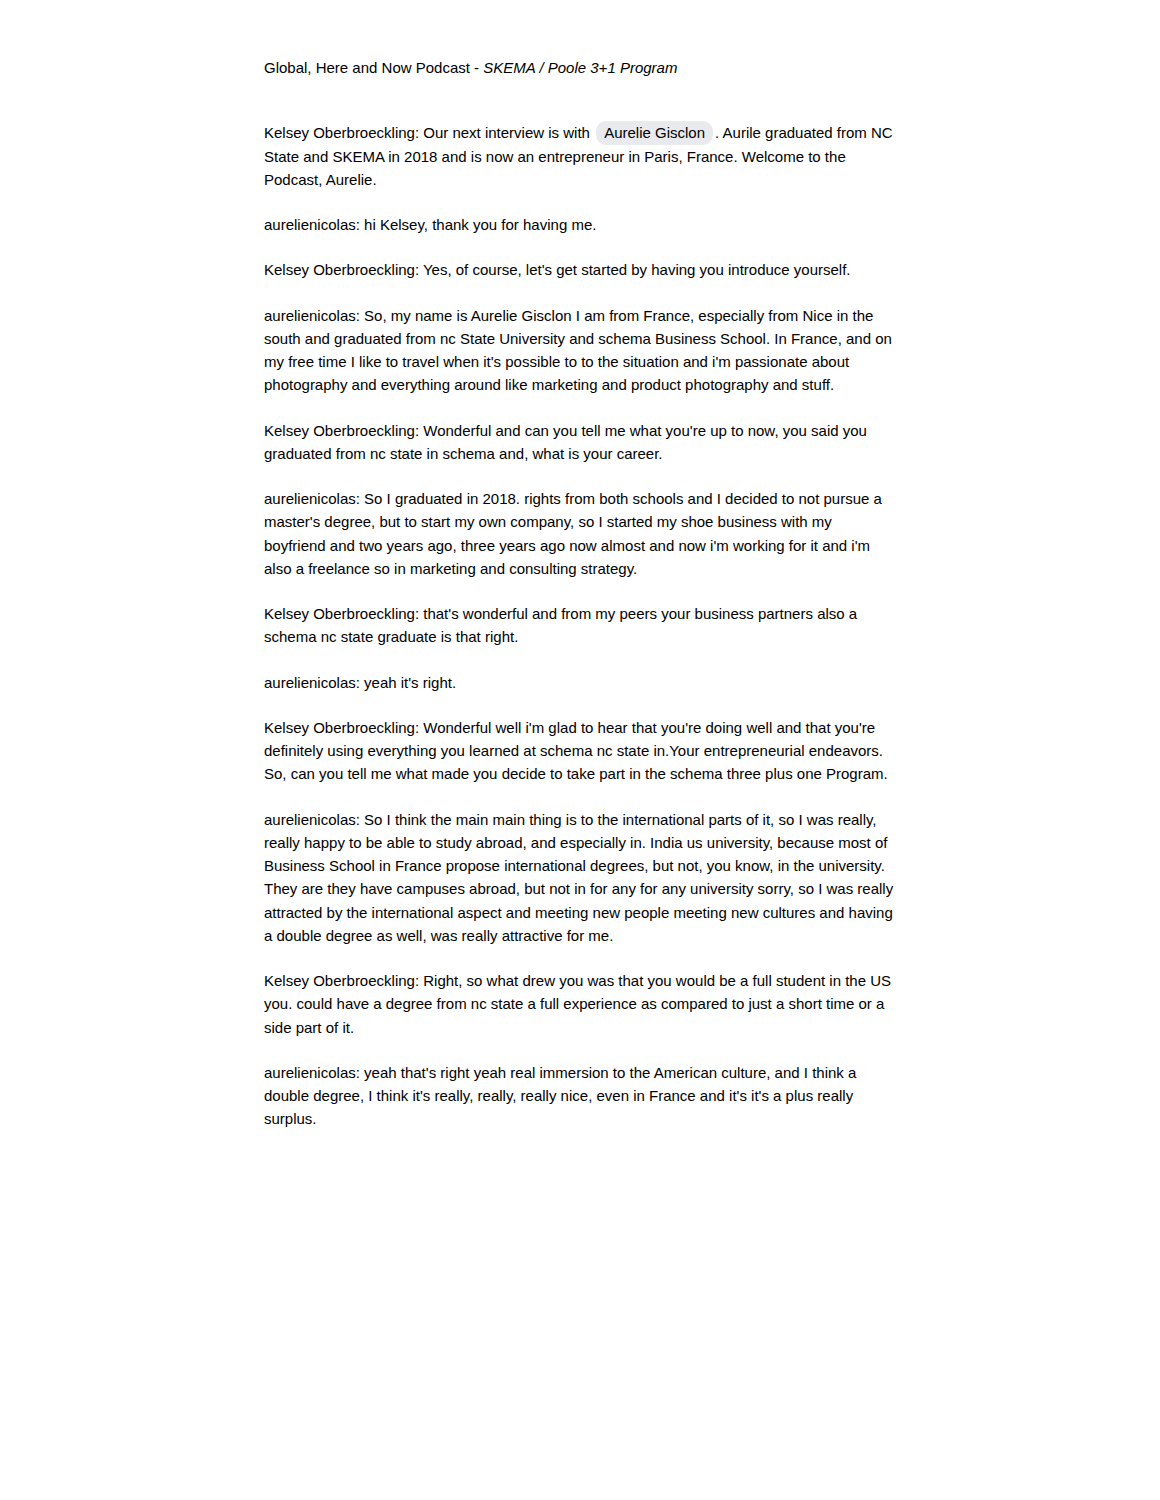Global, Here and Now Podcast - SKEMA / Poole 3+1 Program
Kelsey Oberbroeckling: Our next interview is with Aurelie Gisclon. Aurile graduated from NC State and SKEMA in 2018 and is now an entrepreneur in Paris, France. Welcome to the Podcast, Aurelie.
aurelienicolas: hi Kelsey, thank you for having me.
Kelsey Oberbroeckling: Yes, of course, let's get started by having you introduce yourself.
aurelienicolas: So, my name is Aurelie Gisclon I am from France, especially from Nice in the south and graduated from nc State University and schema Business School. In France, and on my free time I like to travel when it's possible to to the situation and i'm passionate about photography and everything around like marketing and product photography and stuff.
Kelsey Oberbroeckling: Wonderful and can you tell me what you're up to now, you said you graduated from nc state in schema and, what is your career.
aurelienicolas: So I graduated in 2018. rights from both schools and I decided to not pursue a master's degree, but to start my own company, so I started my shoe business with my boyfriend and two years ago, three years ago now almost and now i'm working for it and i'm also a freelance so in marketing and consulting strategy.
Kelsey Oberbroeckling: that's wonderful and from my peers your business partners also a schema nc state graduate is that right.
aurelienicolas: yeah it's right.
Kelsey Oberbroeckling: Wonderful well i'm glad to hear that you're doing well and that you're definitely using everything you learned at schema nc state in.Your entrepreneurial endeavors. So, can you tell me what made you decide to take part in the schema three plus one Program.
aurelienicolas: So I think the main main thing is to the international parts of it, so I was really, really happy to be able to study abroad, and especially in. India us university, because most of Business School in France propose international degrees, but not, you know, in the university. They are they have campuses abroad, but not in for any for any university sorry, so I was really attracted by the international aspect and meeting new people meeting new cultures and having a double degree as well, was really attractive for me.
Kelsey Oberbroeckling: Right, so what drew you was that you would be a full student in the US you. could have a degree from nc state a full experience as compared to just a short time or a side part of it.
aurelienicolas: yeah that's right yeah real immersion to the American culture, and I think a double degree, I think it's really, really, really nice, even in France and it's it's a plus really surplus.